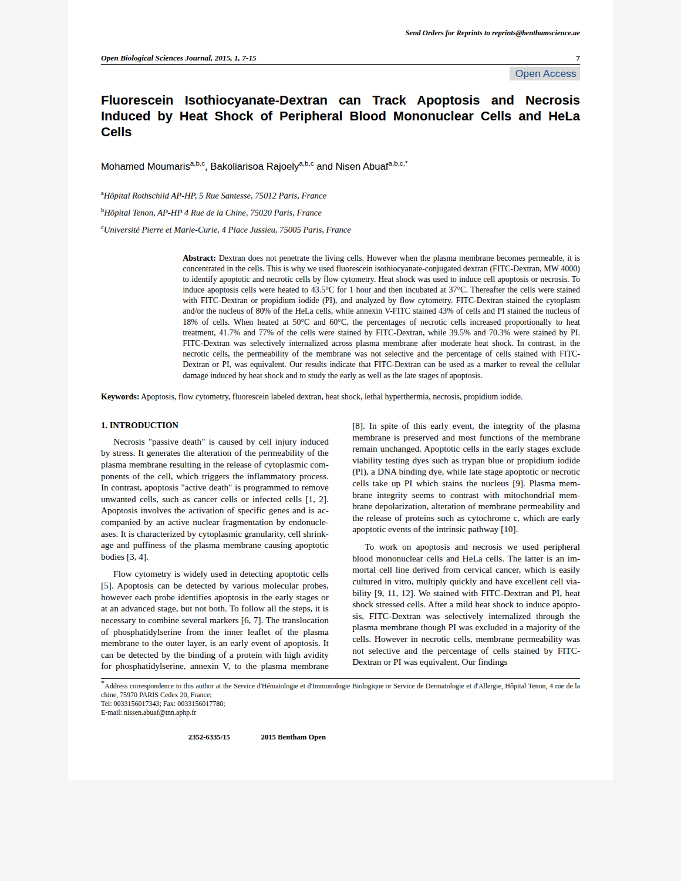Send Orders for Reprints to reprints@benthamscience.ae
Open Biological Sciences Journal, 2015, 1, 7-15 7
Open Access
Fluorescein Isothiocyanate-Dextran can Track Apoptosis and Necrosis Induced by Heat Shock of Peripheral Blood Mononuclear Cells and HeLa Cells
Mohamed Moumarisa,b,c, Bakoliarisoa Rajoelya,b,c and Nisen Abuafa,b,c,*
aHôpital Rothschild AP-HP, 5 Rue Santesse, 75012 Paris, France
bHôpital Tenon, AP-HP 4 Rue de la Chine, 75020 Paris, France
cUniversité Pierre et Marie-Curie, 4 Place Jussieu, 75005 Paris, France
Abstract: Dextran does not penetrate the living cells. However when the plasma membrane becomes permeable, it is concentrated in the cells. This is why we used fluorescein isothiocyanate-conjugated dextran (FITC-Dextran, MW 4000) to identify apoptotic and necrotic cells by flow cytometry. Heat shock was used to induce cell apoptosis or necrosis. To induce apoptosis cells were heated to 43.5°C for 1 hour and then incubated at 37°C. Thereafter the cells were stained with FITC-Dextran or propidium iodide (PI), and analyzed by flow cytometry. FITC-Dextran stained the cytoplasm and/or the nucleus of 80% of the HeLa cells, while annexin V-FITC stained 43% of cells and PI stained the nucleus of 18% of cells. When heated at 50°C and 60°C, the percentages of necrotic cells increased proportionally to heat treatment, 41.7% and 77% of the cells were stained by FITC-Dextran, while 39.5% and 70.3% were stained by PI. FITC-Dextran was selectively internalized across plasma membrane after moderate heat shock. In contrast, in the necrotic cells, the permeability of the membrane was not selective and the percentage of cells stained with FITC-Dextran or PI, was equivalent. Our results indicate that FITC-Dextran can be used as a marker to reveal the cellular damage induced by heat shock and to study the early as well as the late stages of apoptosis.
Keywords: Apoptosis, flow cytometry, fluorescein labeled dextran, heat shock, lethal hyperthermia, necrosis, propidium iodide.
1. Introduction
Necrosis "passive death" is caused by cell injury induced by stress. It generates the alteration of the permeability of the plasma membrane resulting in the release of cytoplasmic components of the cell, which triggers the inflammatory process. In contrast, apoptosis "active death" is programmed to remove unwanted cells, such as cancer cells or infected cells [1, 2]. Apoptosis involves the activation of specific genes and is accompanied by an active nuclear fragmentation by endonucleases. It is characterized by cytoplasmic granularity, cell shrinkage and puffiness of the plasma membrane causing apoptotic bodies [3, 4].
Flow cytometry is widely used in detecting apoptotic cells [5]. Apoptosis can be detected by various molecular probes, however each probe identifies apoptosis in the early stages or at an advanced stage, but not both. To follow all the steps, it is necessary to combine several markers [6, 7]. The translocation of phosphatidylserine from the inner leaflet of the plasma membrane to the outer layer, is an early event of apoptosis. It can be detected by the binding of a protein with high avidity for phosphatidylserine, annexin V, to the plasma membrane [8]. In spite of this early event, the integrity of the plasma membrane is preserved and most functions of the membrane remain unchanged. Apoptotic cells in the early stages exclude viability testing dyes such as trypan blue or propidium iodide (PI), a DNA binding dye, while late stage apoptotic or necrotic cells take up PI which stains the nucleus [9]. Plasma membrane integrity seems to contrast with mitochondrial membrane depolarization, alteration of membrane permeability and the release of proteins such as cytochrome c, which are early apoptotic events of the intrinsic pathway [10].
To work on apoptosis and necrosis we used peripheral blood mononuclear cells and HeLa cells. The latter is an immortal cell line derived from cervical cancer, which is easily cultured in vitro, multiply quickly and have excellent cell viability [9, 11, 12]. We stained with FITC-Dextran and PI, heat shock stressed cells. After a mild heat shock to induce apoptosis, FITC-Dextran was selectively internalized through the plasma membrane though PI was excluded in a majority of the cells. However in necrotic cells, membrane permeability was not selective and the percentage of cells stained by FITC-Dextran or PI was equivalent. Our findings
*Address correspondence to this author at the Service d'Hématologie et d'Immunologie Biologique or Service de Dermatologie et d'Allergie, Hôpital Tenon, 4 rue de la chine, 75970 PARIS Cedex 20, France;
Tel: 0033156017343; Fax: 0033156017780;
E-mail: nissen.abuaf@tnn.aphp.fr
2352-6335/15 2015 Bentham Open